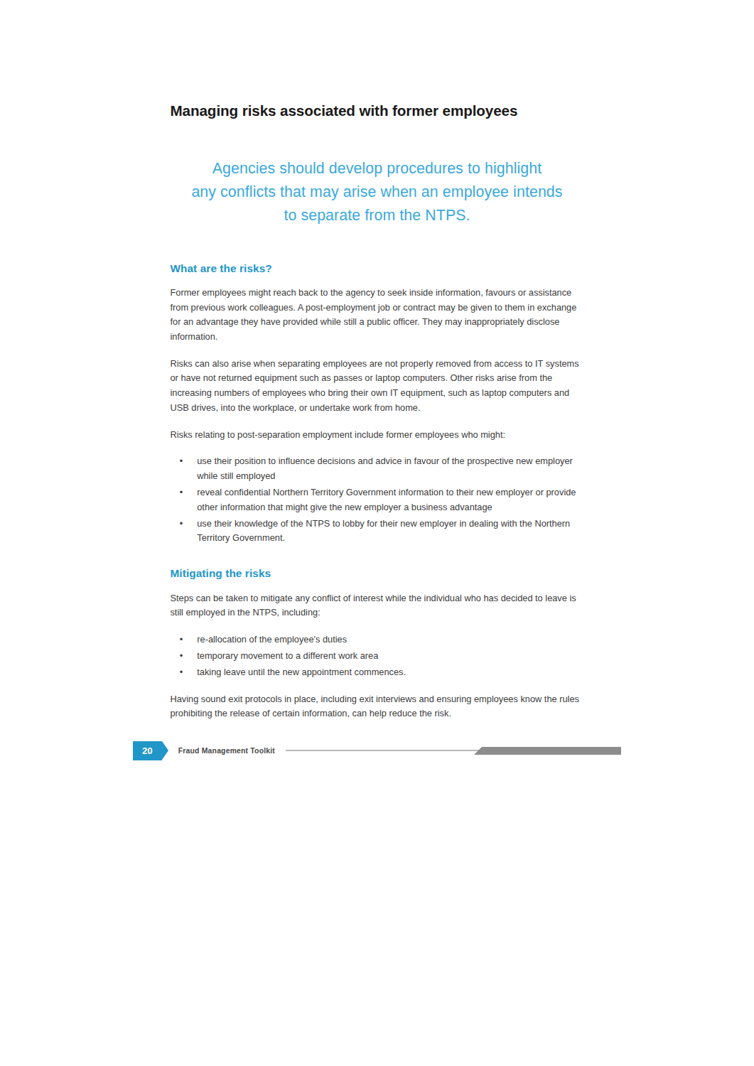Managing risks associated with former employees
Agencies should develop procedures to highlight
any conflicts that may arise when an employee intends
to separate from the NTPS.
What are the risks?
Former employees might reach back to the agency to seek inside information, favours or assistance from previous work colleagues. A post-employment job or contract may be given to them in exchange for an advantage they have provided while still a public officer. They may inappropriately disclose information.
Risks can also arise when separating employees are not properly removed from access to IT systems or have not returned equipment such as passes or laptop computers. Other risks arise from the increasing numbers of employees who bring their own IT equipment, such as laptop computers and USB drives, into the workplace, or undertake work from home.
Risks relating to post-separation employment include former employees who might:
use their position to influence decisions and advice in favour of the prospective new employer while still employed
reveal confidential Northern Territory Government information to their new employer or provide other information that might give the new employer a business advantage
use their knowledge of the NTPS to lobby for their new employer in dealing with the Northern Territory Government.
Mitigating the risks
Steps can be taken to mitigate any conflict of interest while the individual who has decided to leave is still employed in the NTPS, including:
re-allocation of the employee's duties
temporary movement to a different work area
taking leave until the new appointment commences.
Having sound exit protocols in place, including exit interviews and ensuring employees know the rules prohibiting the release of certain information, can help reduce the risk.
20
Fraud Management Toolkit